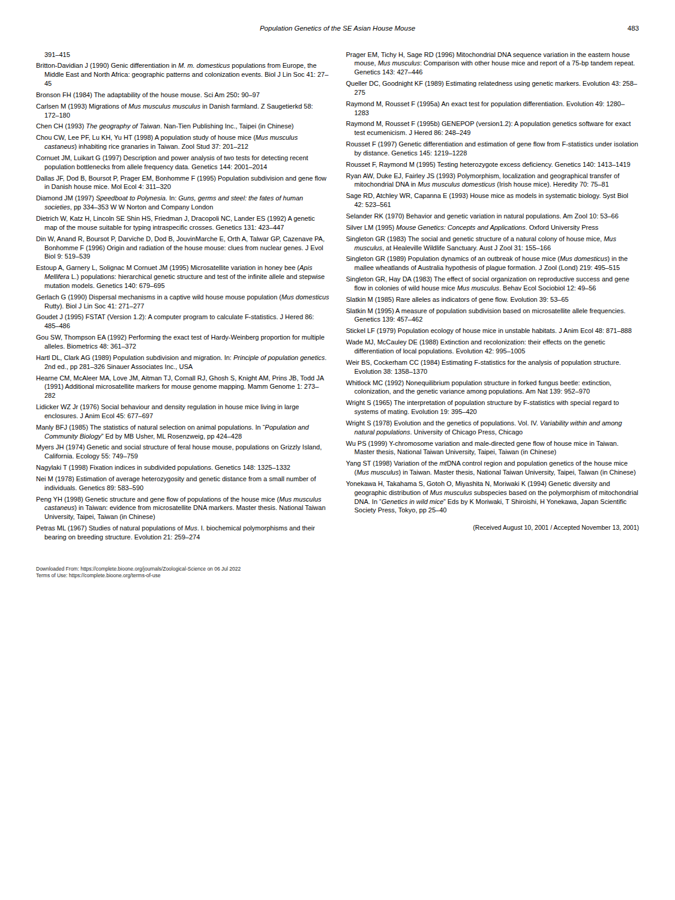Population Genetics of the SE Asian House Mouse 483
391–415
Britton-Davidian J (1990) Genic differentiation in M. m. domesticus populations from Europe, the Middle East and North Africa: geographic patterns and colonization events. Biol J Lin Soc 41: 27–45
Bronson FH (1984) The adaptability of the house mouse. Sci Am 250: 90–97
Carlsen M (1993) Migrations of Mus musculus musculus in Danish farmland. Z Saugetierkd 58: 172–180
Chen CH (1993) The geography of Taiwan. Nan-Tien Publishing Inc., Taipei (in Chinese)
Chou CW, Lee PF, Lu KH, Yu HT (1998) A population study of house mice (Mus musculus castaneus) inhabiting rice granaries in Taiwan. Zool Stud 37: 201–212
Cornuet JM, Luikart G (1997) Description and power analysis of two tests for detecting recent population bottlenecks from allele frequency data. Genetics 144: 2001–2014
Dallas JF, Dod B, Boursot P, Prager EM, Bonhomme F (1995) Population subdivision and gene flow in Danish house mice. Mol Ecol 4: 311–320
Diamond JM (1997) Speedboat to Polynesia. In: Guns, germs and steel: the fates of human societies, pp 334–353 W W Norton and Company London
Dietrich W, Katz H, Lincoln SE Shin HS, Friedman J, Dracopoli NC, Lander ES (1992) A genetic map of the mouse suitable for typing intraspecific crosses. Genetics 131: 423–447
Din W, Anand R, Boursot P, Darviche D, Dod B, JouvinMarche E, Orth A, Talwar GP, Cazenave PA, Bonhomme F (1996) Origin and radiation of the house mouse: clues from nuclear genes. J Evol Biol 9: 519–539
Estoup A, Garnery L, Solignac M Cornuet JM (1995) Microsatellite variation in honey bee (Apis Mellifera L.) populations: hierarchical genetic structure and test of the infinite allele and stepwise mutation models. Genetics 140: 679–695
Gerlach G (1990) Dispersal mechanisms in a captive wild house mouse population (Mus domesticus Rutty). Biol J Lin Soc 41: 271–277
Goudet J (1995) FSTAT (Version 1.2): A computer program to calculate F-statistics. J Hered 86: 485–486
Gou SW, Thompson EA (1992) Performing the exact test of Hardy-Weinberg proportion for multiple alleles. Biometrics 48: 361–372
Hartl DL, Clark AG (1989) Population subdivision and migration. In: Principle of population genetics. 2nd ed., pp 281–326 Sinauer Associates Inc., USA
Hearne CM, McAleer MA, Love JM, Aitman TJ, Cornall RJ, Ghosh S, Knight AM, Prins JB, Todd JA (1991) Additional microsatellite markers for mouse genome mapping. Mamm Genome 1: 273–282
Lidicker WZ Jr (1976) Social behaviour and density regulation in house mice living in large enclosures. J Anim Ecol 45: 677–697
Manly BFJ (1985) The statistics of natural selection on animal populations. In “Population and Community Biology” Ed by MB Usher, ML Rosenzweig, pp 424–428
Myers JH (1974) Genetic and social structure of feral house mouse, populations on Grizzly Island, California. Ecology 55: 749–759
Nagylaki T (1998) Fixation indices in subdivided populations. Genetics 148: 1325–1332
Nei M (1978) Estimation of average heterozygosity and genetic distance from a small number of individuals. Genetics 89: 583–590
Peng YH (1998) Genetic structure and gene flow of populations of the house mice (Mus musculus castaneus) in Taiwan: evidence from microsatellite DNA markers. Master thesis. National Taiwan University, Taipei, Taiwan (in Chinese)
Petras ML (1967) Studies of natural populations of Mus. I. biochemical polymorphisms and their bearing on breeding structure. Evolution 21: 259–274
Prager EM, Tichy H, Sage RD (1996) Mitochondrial DNA sequence variation in the eastern house mouse, Mus musculus: Comparison with other house mice and report of a 75-bp tandem repeat. Genetics 143: 427–446
Queller DC, Goodnight KF (1989) Estimating relatedness using genetic markers. Evolution 43: 258–275
Raymond M, Rousset F (1995a) An exact test for population differentiation. Evolution 49: 1280–1283
Raymond M, Rousset F (1995b) GENEPOP (version1.2): A population genetics software for exact test ecumenicism. J Hered 86: 248–249
Rousset F (1997) Genetic differentiation and estimation of gene flow from F-statistics under isolation by distance. Genetics 145: 1219–1228
Rousset F, Raymond M (1995) Testing heterozygote excess deficiency. Genetics 140: 1413–1419
Ryan AW, Duke EJ, Fairley JS (1993) Polymorphism, localization and geographical transfer of mitochondrial DNA in Mus musculus domesticus (Irish house mice). Heredity 70: 75–81
Sage RD, Atchley WR, Capanna E (1993) House mice as models in systematic biology. Syst Biol 42: 523–561
Selander RK (1970) Behavior and genetic variation in natural populations. Am Zool 10: 53–66
Silver LM (1995) Mouse Genetics: Concepts and Applications. Oxford University Press
Singleton GR (1983) The social and genetic structure of a natural colony of house mice, Mus musculus, at Healeville Wildlife Sanctuary. Aust J Zool 31: 155–166
Singleton GR (1989) Population dynamics of an outbreak of house mice (Mus domesticus) in the mallee wheatlands of Australia hypothesis of plague formation. J Zool (Lond) 219: 495–515
Singleton GR, Hay DA (1983) The effect of social organization on reproductive success and gene flow in colonies of wild house mice Mus musculus. Behav Ecol Sociobiol 12: 49–56
Slatkin M (1985) Rare alleles as indicators of gene flow. Evolution 39: 53–65
Slatkin M (1995) A measure of population subdivision based on microsatellite allele frequencies. Genetics 139: 457–462
Stickel LF (1979) Population ecology of house mice in unstable habitats. J Anim Ecol 48: 871–888
Wade MJ, McCauley DE (1988) Extinction and recolonization: their effects on the genetic differentiation of local populations. Evolution 42: 995–1005
Weir BS, Cockerham CC (1984) Estimating F-statistics for the analysis of population structure. Evolution 38: 1358–1370
Whitlock MC (1992) Nonequilibrium population structure in forked fungus beetle: extinction, colonization, and the genetic variance among populations. Am Nat 139: 952–970
Wright S (1965) The interpretation of population structure by F-statistics with special regard to systems of mating. Evolution 19: 395–420
Wright S (1978) Evolution and the genetics of populations. Vol. IV. Variability within and among natural populations. University of Chicago Press, Chicago
Wu PS (1999) Y-chromosome variation and male-directed gene flow of house mice in Taiwan. Master thesis, National Taiwan University, Taipei, Taiwan (in Chinese)
Yang ST (1998) Variation of the mt DNA control region and population genetics of the house mice (Mus musculus) in Taiwan. Master thesis, National Taiwan University, Taipei, Taiwan (in Chinese)
Yonekawa H, Takahama S, Gotoh O, Miyashita N, Moriwaki K (1994) Genetic diversity and geographic distribution of Mus musculus subspecies based on the polymorphism of mitochondrial DNA. In “Genetics in wild mice” Eds by K Moriwaki, T Shiroishi, H Yonekawa, Japan Scientific Society Press, Tokyo, pp 25–40
(Received August 10, 2001 / Accepted November 13, 2001)
Downloaded From: https://complete.bioone.org/journals/Zoological-Science on 06 Jul 2022
Terms of Use: https://complete.bioone.org/terms-of-use